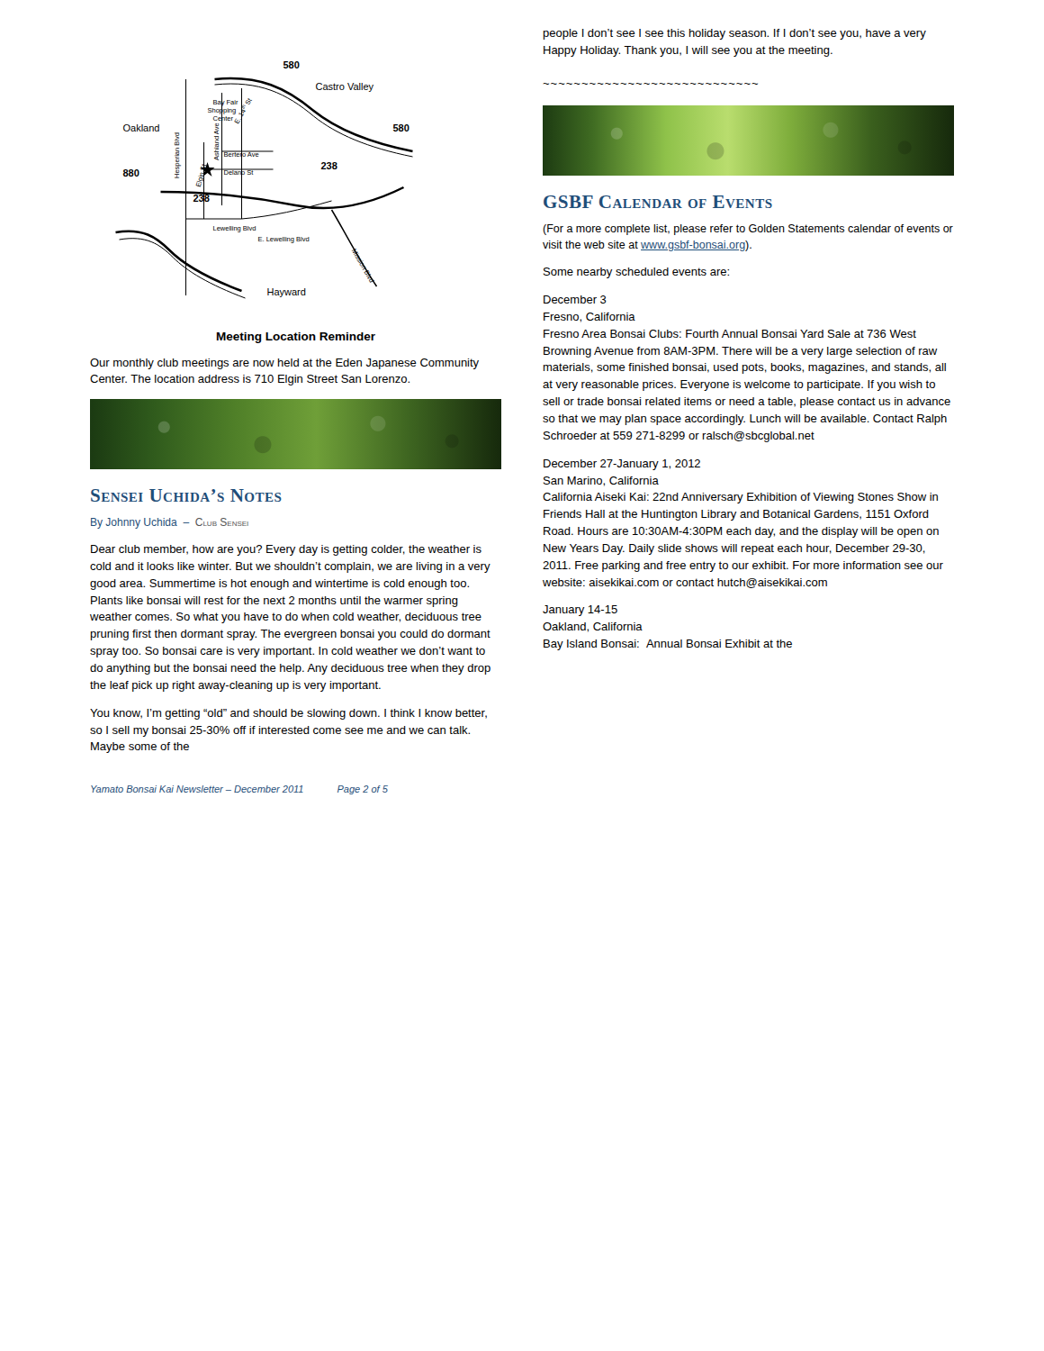580 Castro Valley 580 Oakland 880 238 238 Hayward Bay Fair Shopping Center Bertero Ave Delano St Lewelling Blvd E. Lewelling Blvd Hesperian Blvd Ashland Ave E. 14th St Elgin St Mission Blvd
Meeting Location Reminder
Our monthly club meetings are now held at the Eden Japanese Community Center. The location address is 710 Elgin Street San Lorenzo.
Sensei Uchida’s Notes
By Johnny Uchida – Club Sensei
Dear club member, how are you? Every day is getting colder, the weather is cold and it looks like winter. But we shouldn’t complain, we are living in a very good area. Summertime is hot enough and wintertime is cold enough too. Plants like bonsai will rest for the next 2 months until the warmer spring weather comes. So what you have to do when cold weather, deciduous tree pruning first then dormant spray. The evergreen bonsai you could do dormant spray too. So bonsai care is very important. In cold weather we don’t want to do anything but the bonsai need the help. Any deciduous tree when they drop the leaf pick up right away-cleaning up is very important.
You know, I’m getting “old” and should be slowing down. I think I know better, so I sell my bonsai 25-30% off if interested come see me and we can talk. Maybe some of the
people I don’t see I see this holiday season. If I don’t see you, have a very Happy Holiday. Thank you, I will see you at the meeting.
~~~~~~~~~~~~~~~~~~~~~~~~~~~~
GSBF Calendar of Events
(For a more complete list, please refer to Golden Statements calendar of events or visit the web site at www.gsbf-bonsai.org).
Some nearby scheduled events are:
December 3
Fresno, California
Fresno Area Bonsai Clubs: Fourth Annual Bonsai Yard Sale at 736 West Browning Avenue from 8AM-3PM. There will be a very large selection of raw materials, some finished bonsai, used pots, books, magazines, and stands, all at very reasonable prices. Everyone is welcome to participate. If you wish to sell or trade bonsai related items or need a table, please contact us in advance so that we may plan space accordingly. Lunch will be available. Contact Ralph Schroeder at 559 271-8299 or ralsch@sbcglobal.net
December 27-January 1, 2012
San Marino, California
California Aiseki Kai: 22nd Anniversary Exhibition of Viewing Stones Show in Friends Hall at the Huntington Library and Botanical Gardens, 1151 Oxford Road. Hours are 10:30AM-4:30PM each day, and the display will be open on New Years Day. Daily slide shows will repeat each hour, December 29-30, 2011. Free parking and free entry to our exhibit. For more information see our website: aisekikai.com or contact hutch@aisekikai.com
January 14-15
Oakland, California
Bay Island Bonsai: Annual Bonsai Exhibit at the
Yamato Bonsai Kai Newsletter – December 2011 Page 2 of 5